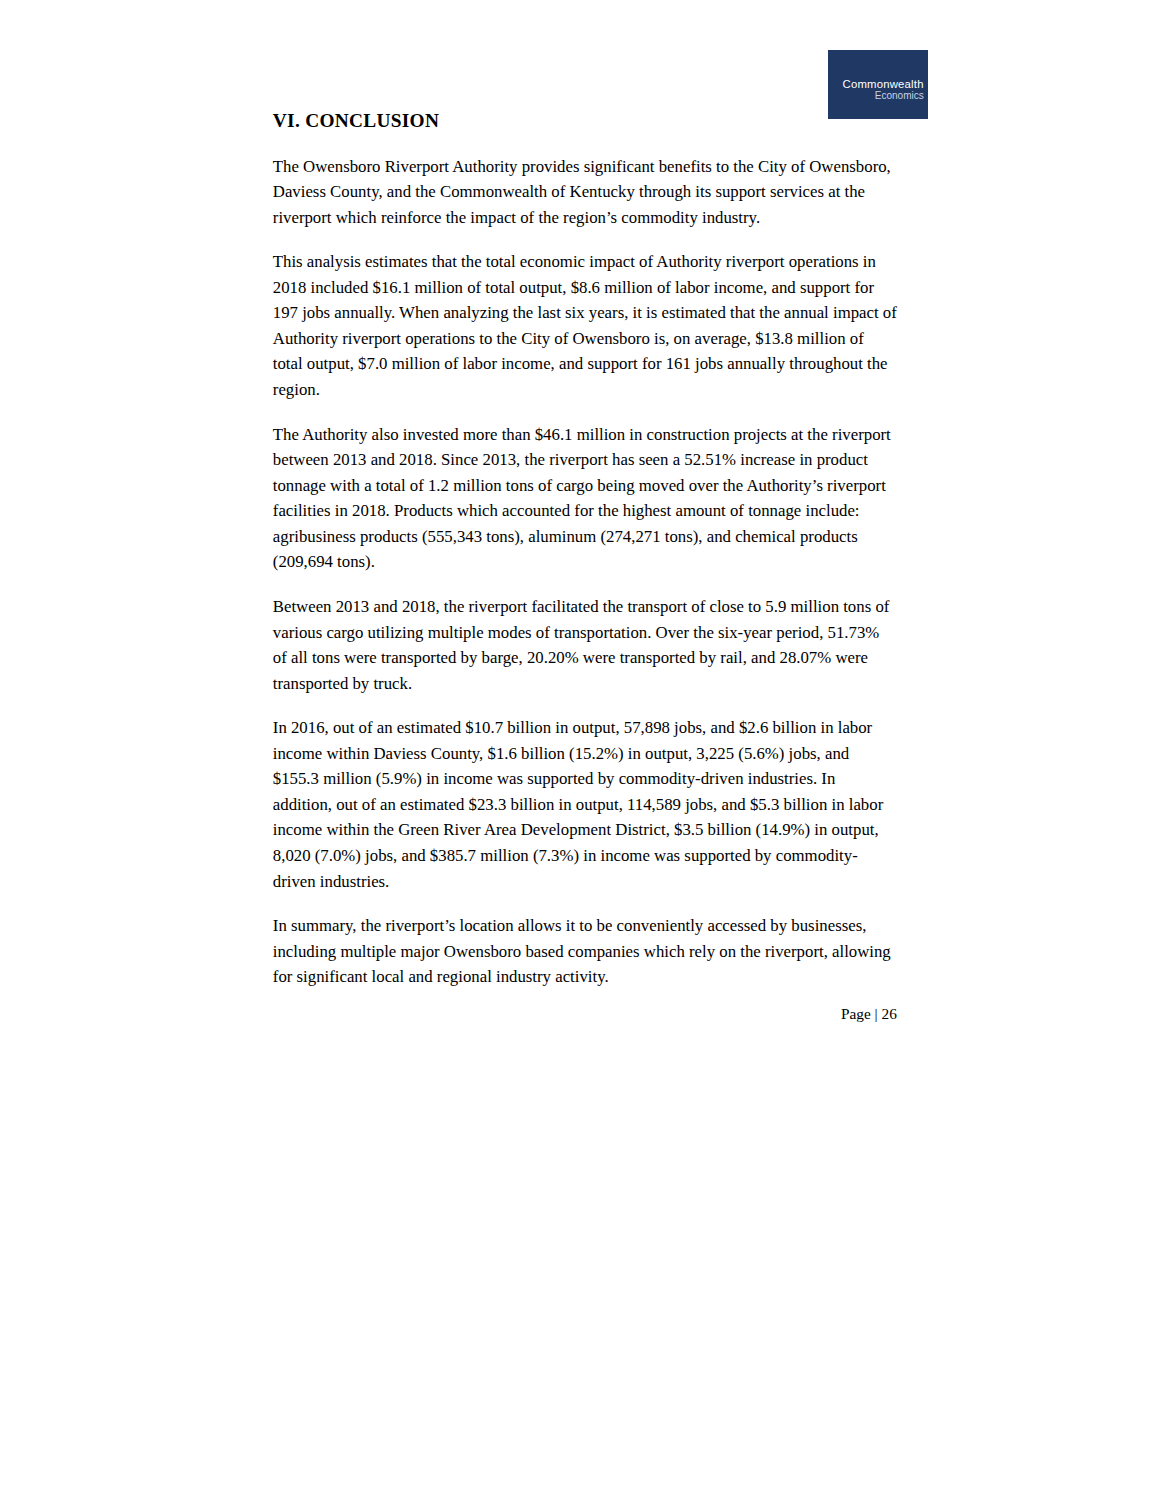Commonwealth Economics
VI. CONCLUSION
The Owensboro Riverport Authority provides significant benefits to the City of Owensboro, Daviess County, and the Commonwealth of Kentucky through its support services at the riverport which reinforce the impact of the region’s commodity industry.
This analysis estimates that the total economic impact of Authority riverport operations in 2018 included $16.1 million of total output, $8.6 million of labor income, and support for 197 jobs annually. When analyzing the last six years, it is estimated that the annual impact of Authority riverport operations to the City of Owensboro is, on average, $13.8 million of total output, $7.0 million of labor income, and support for 161 jobs annually throughout the region.
The Authority also invested more than $46.1 million in construction projects at the riverport between 2013 and 2018. Since 2013, the riverport has seen a 52.51% increase in product tonnage with a total of 1.2 million tons of cargo being moved over the Authority’s riverport facilities in 2018. Products which accounted for the highest amount of tonnage include: agribusiness products (555,343 tons), aluminum (274,271 tons), and chemical products (209,694 tons).
Between 2013 and 2018, the riverport facilitated the transport of close to 5.9 million tons of various cargo utilizing multiple modes of transportation. Over the six-year period, 51.73% of all tons were transported by barge, 20.20% were transported by rail, and 28.07% were transported by truck.
In 2016, out of an estimated $10.7 billion in output, 57,898 jobs, and $2.6 billion in labor income within Daviess County, $1.6 billion (15.2%) in output, 3,225 (5.6%) jobs, and $155.3 million (5.9%) in income was supported by commodity-driven industries. In addition, out of an estimated $23.3 billion in output, 114,589 jobs, and $5.3 billion in labor income within the Green River Area Development District, $3.5 billion (14.9%) in output, 8,020 (7.0%) jobs, and $385.7 million (7.3%) in income was supported by commodity-driven industries.
In summary, the riverport’s location allows it to be conveniently accessed by businesses, including multiple major Owensboro based companies which rely on the riverport, allowing for significant local and regional industry activity.
Page | 26